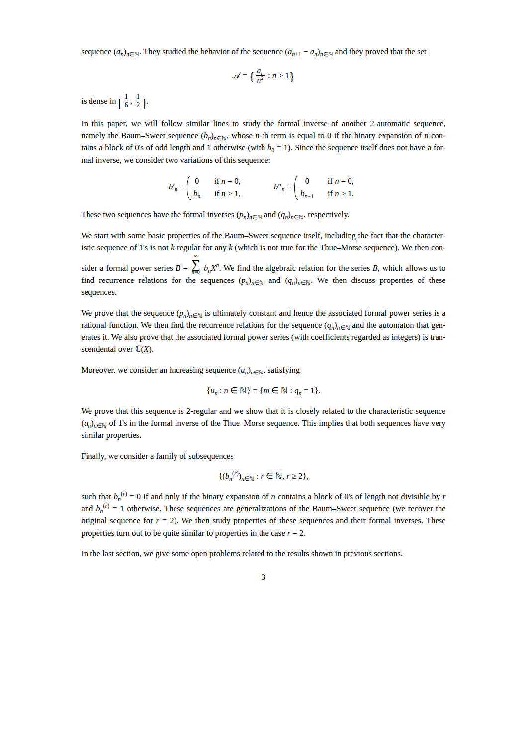sequence (an)n∈ℕ. They studied the behavior of the sequence (an+1 − an)n∈ℕ and they proved that the set
𝒜 = {an n2 : n ≥ 1}
is dense in [16, 12].
In this paper, we will follow similar lines to study the formal inverse of another 2-automatic sequence, namely the Baum–Sweet sequence (bn)n∈ℕ, whose n-th term is equal to 0 if the binary expansion of n contains a block of 0's of odd length and 1 otherwise (with b0 = 1). Since the sequence itself does not have a formal inverse, we consider two variations of this sequence:
b′n =
| 0 | if n = 0, |
| b n | if n ≥ 1, |
b″n =
| 0 | if n = 0, |
| b n −1 | if n ≥ 1. |
These two sequences have the formal inverses (pn)n∈ℕ and (qn)n∈ℕ, respectively.
We start with some basic properties of the Baum–Sweet sequence itself, including the fact that the characteristic sequence of 1's is not k-regular for any k (which is not true for the Thue–Morse sequence). We then consider a formal power series B = ∞∑n=0 bnXn. We find the algebraic relation for the series B, which allows us to find recurrence relations for the sequences (pn)n∈ℕ and (qn)n∈ℕ. We then discuss properties of these sequences.
We prove that the sequence (pn)n∈ℕ is ultimately constant and hence the associated formal power series is a rational function. We then find the recurrence relations for the sequence (qn)n∈ℕ and the automaton that generates it. We also prove that the associated formal power series (with coefficients regarded as integers) is transcendental over ℂ(X).
Moreover, we consider an increasing sequence (un)n∈ℕ, satisfying
{un : n ∈ ℕ} = {m ∈ ℕ : qn = 1}.
We prove that this sequence is 2-regular and we show that it is closely related to the characteristic sequence (an)n∈ℕ of 1's in the formal inverse of the Thue–Morse sequence. This implies that both sequences have very similar properties.
Finally, we consider a family of subsequences
{(bn(r))n∈ℕ : r ∈ ℕ, r ≥ 2},
such that bn(r) = 0 if and only if the binary expansion of n contains a block of 0's of length not divisible by r and bn(r) = 1 otherwise. These sequences are generalizations of the Baum–Sweet sequence (we recover the original sequence for r = 2). We then study properties of these sequences and their formal inverses. These properties turn out to be quite similar to properties in the case r = 2.
In the last section, we give some open problems related to the results shown in previous sections.
3